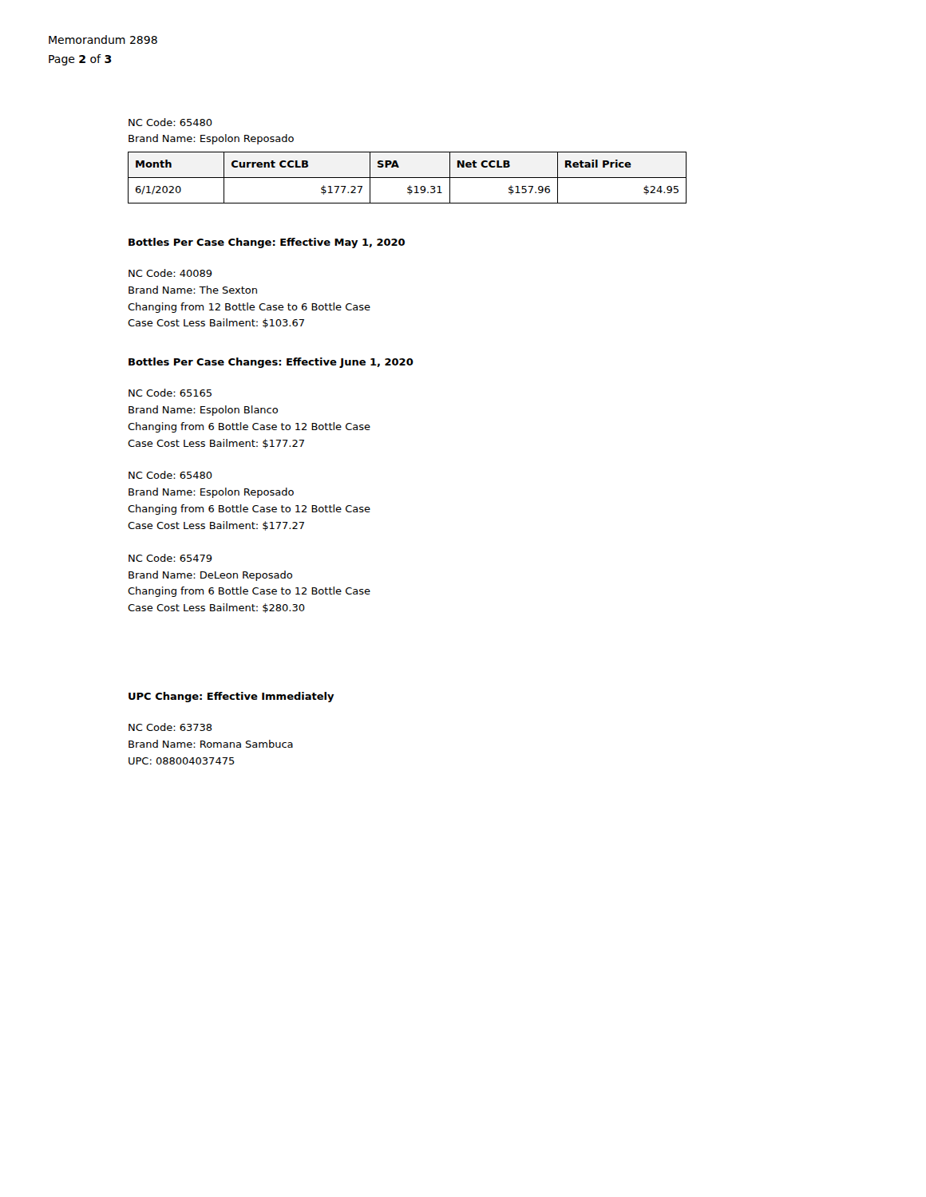Memorandum 2898
Page 2 of 3
NC Code: 65480
Brand Name: Espolon Reposado
| Month | Current CCLB | SPA | Net CCLB | Retail Price |
| --- | --- | --- | --- | --- |
| 6/1/2020 | $177.27 | $19.31 | $157.96 | $24.95 |
Bottles Per Case Change: Effective May 1, 2020
NC Code: 40089
Brand Name: The Sexton
Changing from 12 Bottle Case to 6 Bottle Case
Case Cost Less Bailment: $103.67
Bottles Per Case Changes: Effective June 1, 2020
NC Code: 65165
Brand Name: Espolon Blanco
Changing from 6 Bottle Case to 12 Bottle Case
Case Cost Less Bailment: $177.27
NC Code: 65480
Brand Name: Espolon Reposado
Changing from 6 Bottle Case to 12 Bottle Case
Case Cost Less Bailment: $177.27
NC Code: 65479
Brand Name: DeLeon Reposado
Changing from 6 Bottle Case to 12 Bottle Case
Case Cost Less Bailment: $280.30
UPC Change: Effective Immediately
NC Code: 63738
Brand Name: Romana Sambuca
UPC: 088004037475